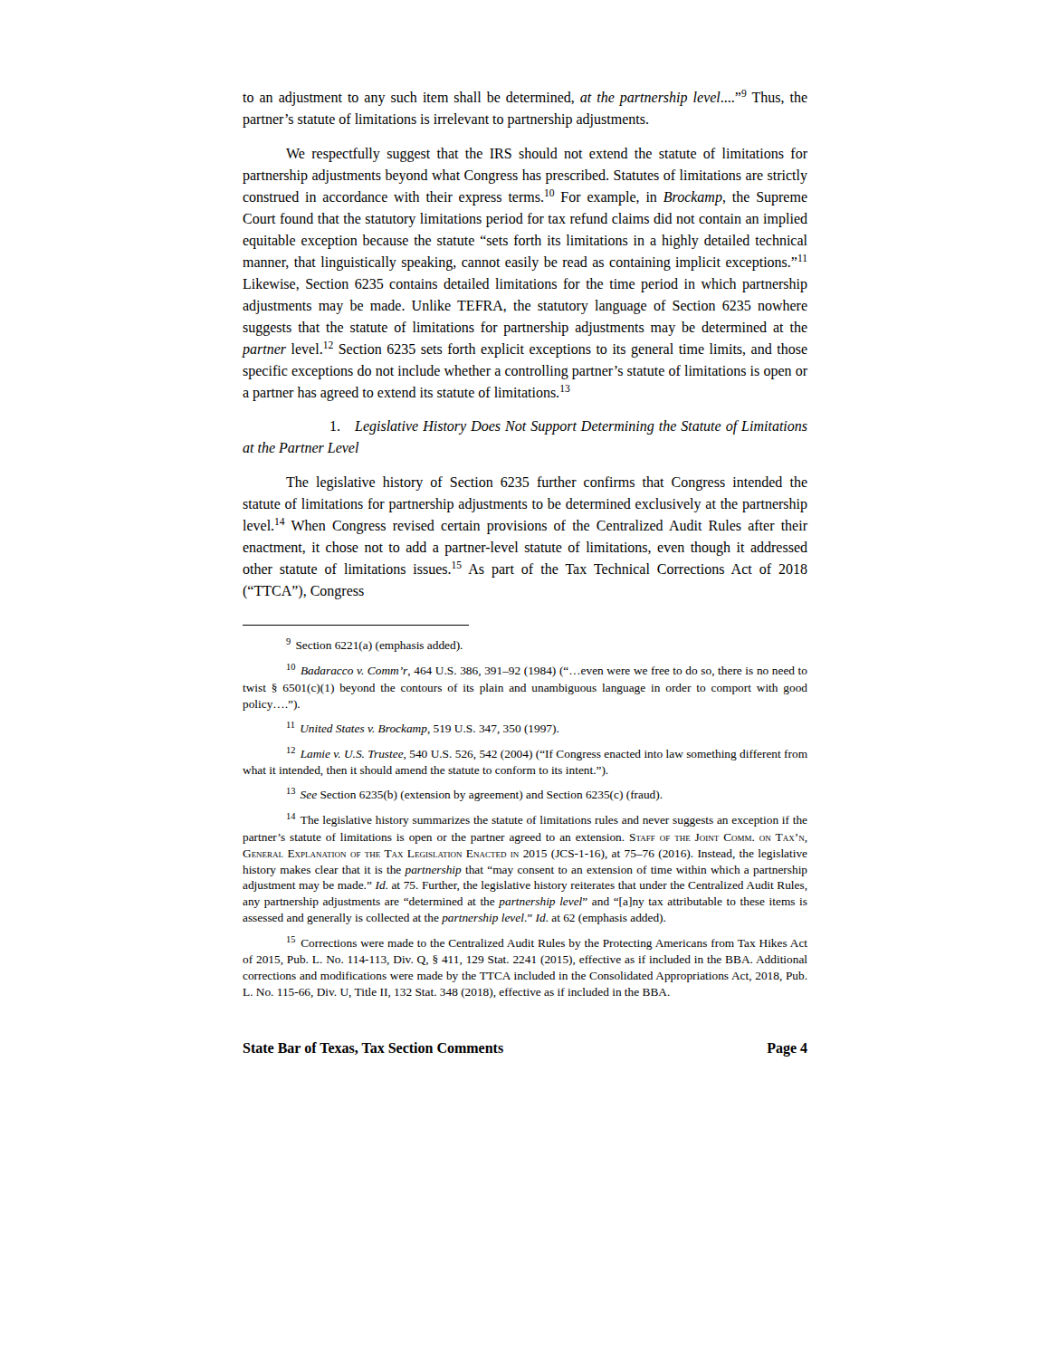to an adjustment to any such item shall be determined, at the partnership level....”9 Thus, the partner’s statute of limitations is irrelevant to partnership adjustments.
We respectfully suggest that the IRS should not extend the statute of limitations for partnership adjustments beyond what Congress has prescribed. Statutes of limitations are strictly construed in accordance with their express terms.10 For example, in Brockamp, the Supreme Court found that the statutory limitations period for tax refund claims did not contain an implied equitable exception because the statute “sets forth its limitations in a highly detailed technical manner, that linguistically speaking, cannot easily be read as containing implicit exceptions.”11 Likewise, Section 6235 contains detailed limitations for the time period in which partnership adjustments may be made. Unlike TEFRA, the statutory language of Section 6235 nowhere suggests that the statute of limitations for partnership adjustments may be determined at the partner level.12 Section 6235 sets forth explicit exceptions to its general time limits, and those specific exceptions do not include whether a controlling partner’s statute of limitations is open or a partner has agreed to extend its statute of limitations.13
1. Legislative History Does Not Support Determining the Statute of Limitations at the Partner Level
The legislative history of Section 6235 further confirms that Congress intended the statute of limitations for partnership adjustments to be determined exclusively at the partnership level.14 When Congress revised certain provisions of the Centralized Audit Rules after their enactment, it chose not to add a partner-level statute of limitations, even though it addressed other statute of limitations issues.15 As part of the Tax Technical Corrections Act of 2018 (“TTCA”), Congress
9 Section 6221(a) (emphasis added).
10 Badaracco v. Comm’r, 464 U.S. 386, 391–92 (1984) (“…even were we free to do so, there is no need to twist § 6501(c)(1) beyond the contours of its plain and unambiguous language in order to comport with good policy….”).
11 United States v. Brockamp, 519 U.S. 347, 350 (1997).
12 Lamie v. U.S. Trustee, 540 U.S. 526, 542 (2004) (“If Congress enacted into law something different from what it intended, then it should amend the statute to conform to its intent.”).
13 See Section 6235(b) (extension by agreement) and Section 6235(c) (fraud).
14 The legislative history summarizes the statute of limitations rules and never suggests an exception if the partner’s statute of limitations is open or the partner agreed to an extension. Staff of the Joint Comm. on Tax’n, General Explanation of the Tax Legislation Enacted in 2015 (JCS-1-16), at 75–76 (2016). Instead, the legislative history makes clear that it is the partnership that “may consent to an extension of time within which a partnership adjustment may be made.” Id. at 75. Further, the legislative history reiterates that under the Centralized Audit Rules, any partnership adjustments are “determined at the partnership level” and “[a]ny tax attributable to these items is assessed and generally is collected at the partnership level.” Id. at 62 (emphasis added).
15 Corrections were made to the Centralized Audit Rules by the Protecting Americans from Tax Hikes Act of 2015, Pub. L. No. 114-113, Div. Q, § 411, 129 Stat. 2241 (2015), effective as if included in the BBA. Additional corrections and modifications were made by the TTCA included in the Consolidated Appropriations Act, 2018, Pub. L. No. 115-66, Div. U, Title II, 132 Stat. 348 (2018), effective as if included in the BBA.
State Bar of Texas, Tax Section Comments Page 4